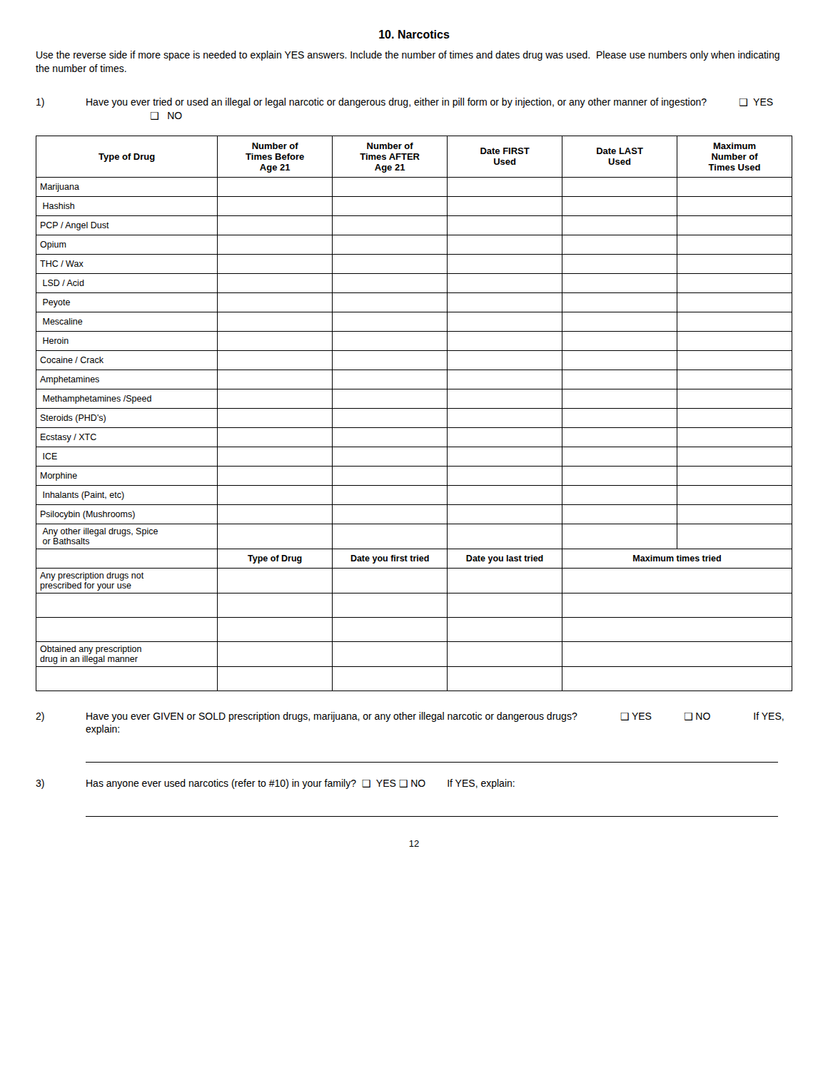10. Narcotics
Use the reverse side if more space is needed to explain YES answers. Include the number of times and dates drug was used. Please use numbers only when indicating the number of times.
1)
Have you ever tried or used an illegal or legal narcotic or dangerous drug, either in pill form or by injection, or any other manner of ingestion? ❑ YES ❑ NO
| Type of Drug | Number of Times Before Age 21 | Number of Times AFTER Age 21 | Date FIRST Used | Date LAST Used | Maximum Number of Times Used |
| --- | --- | --- | --- | --- | --- |
| Marijuana | | | | | |
| Hashish | | | | | |
| PCP / Angel Dust | | | | | |
| Opium | | | | | |
| THC / Wax | | | | | |
| LSD / Acid | | | | | |
| Peyote | | | | | |
| Mescaline | | | | | |
| Heroin | | | | | |
| Cocaine / Crack | | | | | |
| Amphetamines | | | | | |
| Methamphetamines /Speed | | | | | |
| Steroids (PHD's) | | | | | |
| Ecstasy / XTC | | | | | |
| ICE | | | | | |
| Morphine | | | | | |
| Inhalants (Paint, etc) | | | | | |
| Psilocybin (Mushrooms) | | | | | |
| Any other illegal drugs, Spice or Bathsalts | | | | | |
| | Type of Drug | Date you first tried | Date you last tried | Maximum times tried |
| Any prescription drugs not prescribed for your use | | | | |
| Obtained any prescription drug in an illegal manner | | | | |
2)
Have you ever GIVEN or SOLD prescription drugs, marijuana, or any other illegal narcotic or dangerous drugs? ❑ YES ❑ NO If YES, explain:
3)
Has anyone ever used narcotics (refer to #10) in your family? ❑ YES ❑ NO If YES, explain:
12